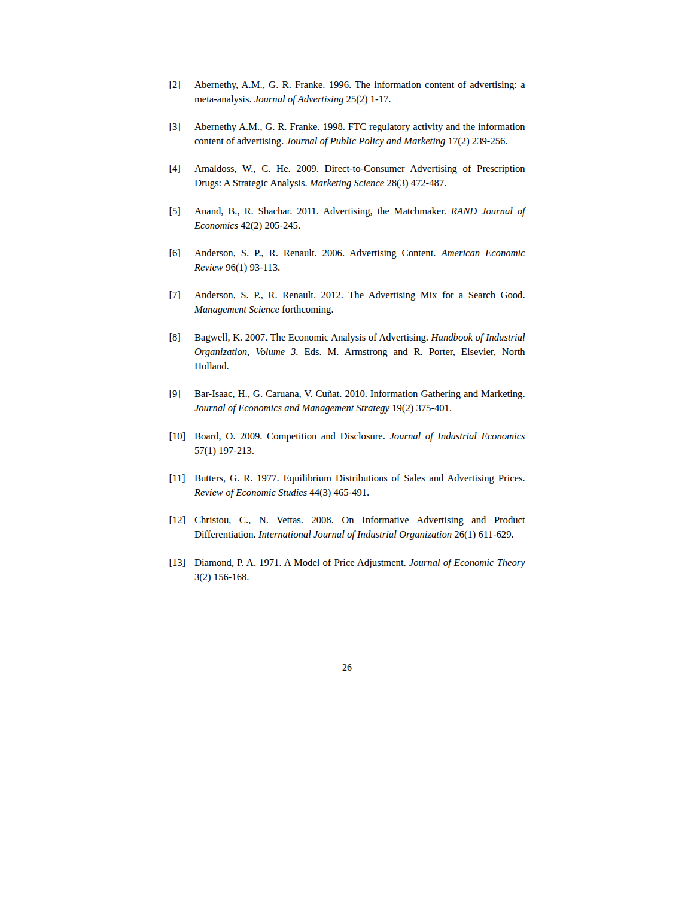[2] Abernethy, A.M., G. R. Franke. 1996. The information content of advertising: a meta-analysis. Journal of Advertising 25(2) 1-17.
[3] Abernethy A.M., G. R. Franke. 1998. FTC regulatory activity and the information content of advertising. Journal of Public Policy and Marketing 17(2) 239-256.
[4] Amaldoss, W., C. He. 2009. Direct-to-Consumer Advertising of Prescription Drugs: A Strategic Analysis. Marketing Science 28(3) 472-487.
[5] Anand, B., R. Shachar. 2011. Advertising, the Matchmaker. RAND Journal of Economics 42(2) 205-245.
[6] Anderson, S. P., R. Renault. 2006. Advertising Content. American Economic Review 96(1) 93-113.
[7] Anderson, S. P., R. Renault. 2012. The Advertising Mix for a Search Good. Management Science forthcoming.
[8] Bagwell, K. 2007. The Economic Analysis of Advertising. Handbook of Industrial Organization, Volume 3. Eds. M. Armstrong and R. Porter, Elsevier, North Holland.
[9] Bar-Isaac, H., G. Caruana, V. Cuñat. 2010. Information Gathering and Marketing. Journal of Economics and Management Strategy 19(2) 375-401.
[10] Board, O. 2009. Competition and Disclosure. Journal of Industrial Economics 57(1) 197-213.
[11] Butters, G. R. 1977. Equilibrium Distributions of Sales and Advertising Prices. Review of Economic Studies 44(3) 465-491.
[12] Christou, C., N. Vettas. 2008. On Informative Advertising and Product Differentiation. International Journal of Industrial Organization 26(1) 611-629.
[13] Diamond, P. A. 1971. A Model of Price Adjustment. Journal of Economic Theory 3(2) 156-168.
26